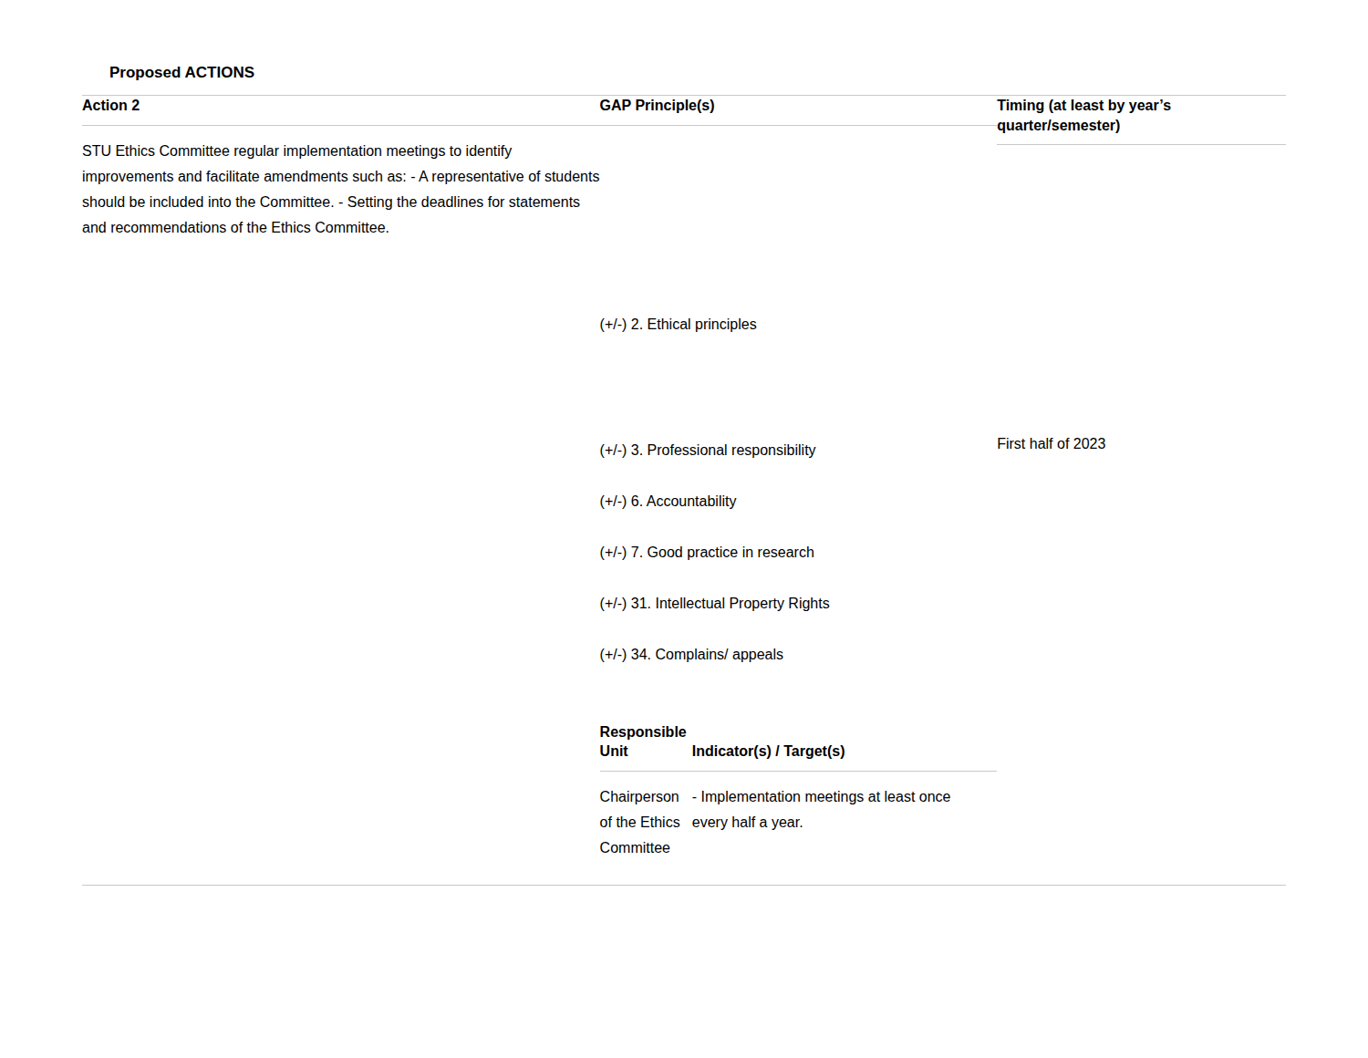Proposed ACTIONS
| Action 2 STU Ethics Committee regular implementation meetings to identify improvements and facilitate amendments such as: - A representative of students should be included into the Committee. - Setting the deadlines for statements and recommendations of the Ethics Committee. | GAP Principle(s) (+/-) 2. Ethical principles (+/-) 3. Professional responsibility (+/-) 6. Accountability (+/-) 7. Good practice in research (+/-) 31. Intellectual Property Rights (+/-) 34. Complains/ appeals / Responsible Unit / Indicator(s) / Target(s) / / --- / --- / / Chairperson of the Ethics Committee / - Implementation meetings at least once every half a year. / | Timing (at least by year’s quarter/semester) First half of 2023 |